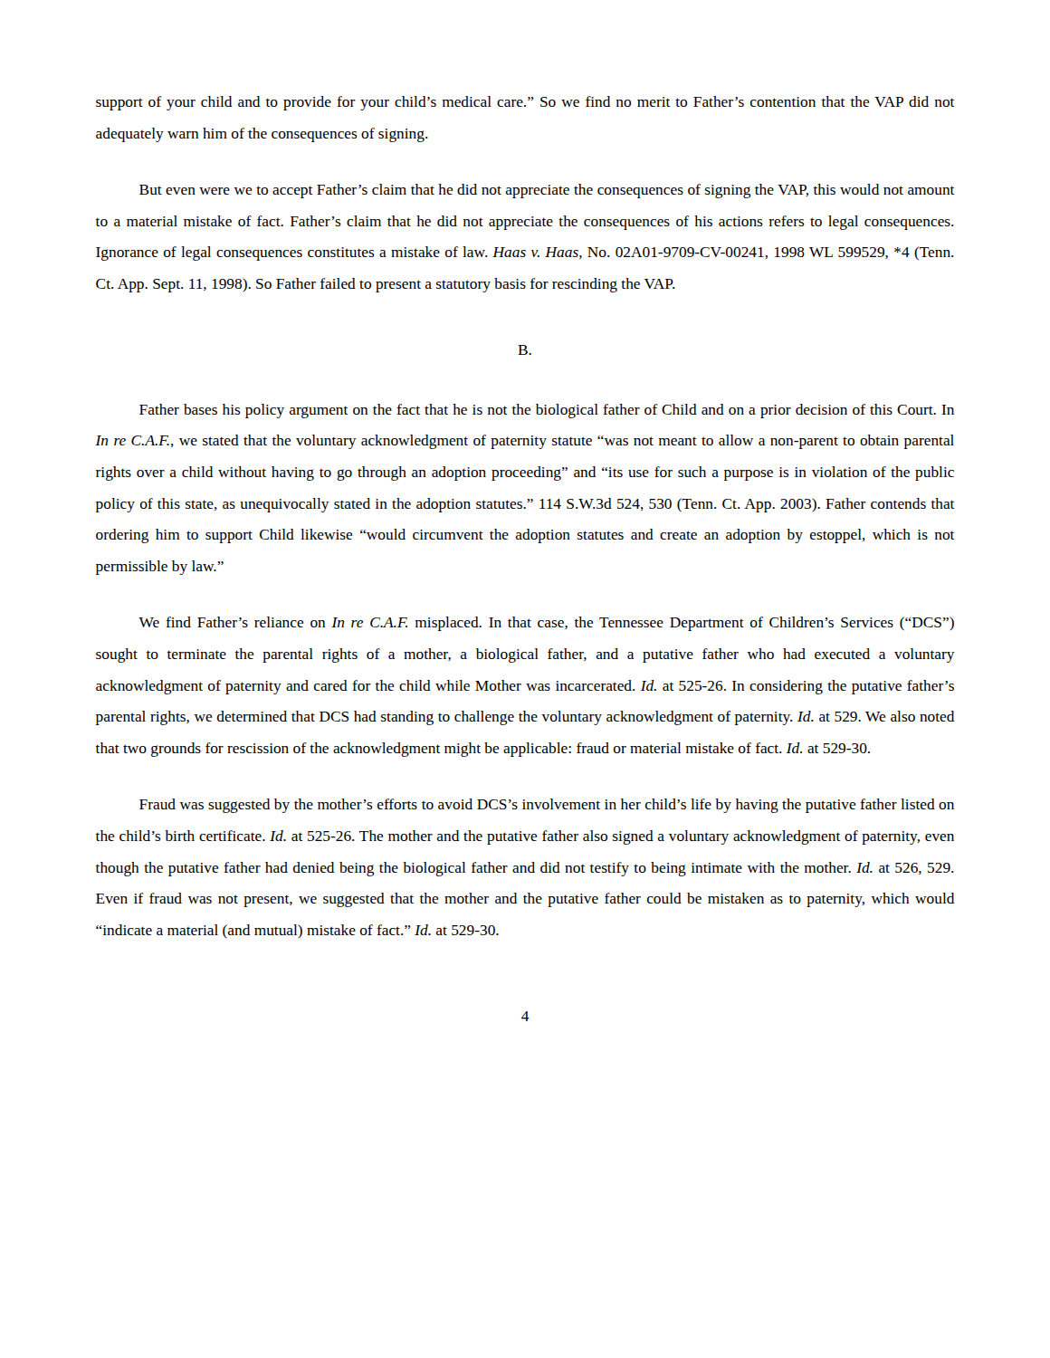support of your child and to provide for your child’s medical care.” So we find no merit to Father’s contention that the VAP did not adequately warn him of the consequences of signing.
But even were we to accept Father’s claim that he did not appreciate the consequences of signing the VAP, this would not amount to a material mistake of fact. Father’s claim that he did not appreciate the consequences of his actions refers to legal consequences. Ignorance of legal consequences constitutes a mistake of law. Haas v. Haas, No. 02A01-9709-CV-00241, 1998 WL 599529, *4 (Tenn. Ct. App. Sept. 11, 1998). So Father failed to present a statutory basis for rescinding the VAP.
B.
Father bases his policy argument on the fact that he is not the biological father of Child and on a prior decision of this Court. In In re C.A.F., we stated that the voluntary acknowledgment of paternity statute “was not meant to allow a non-parent to obtain parental rights over a child without having to go through an adoption proceeding” and “its use for such a purpose is in violation of the public policy of this state, as unequivocally stated in the adoption statutes.” 114 S.W.3d 524, 530 (Tenn. Ct. App. 2003). Father contends that ordering him to support Child likewise “would circumvent the adoption statutes and create an adoption by estoppel, which is not permissible by law.”
We find Father’s reliance on In re C.A.F. misplaced. In that case, the Tennessee Department of Children’s Services (“DCS”) sought to terminate the parental rights of a mother, a biological father, and a putative father who had executed a voluntary acknowledgment of paternity and cared for the child while Mother was incarcerated. Id. at 525-26. In considering the putative father’s parental rights, we determined that DCS had standing to challenge the voluntary acknowledgment of paternity. Id. at 529. We also noted that two grounds for rescission of the acknowledgment might be applicable: fraud or material mistake of fact. Id. at 529-30.
Fraud was suggested by the mother’s efforts to avoid DCS’s involvement in her child’s life by having the putative father listed on the child’s birth certificate. Id. at 525-26. The mother and the putative father also signed a voluntary acknowledgment of paternity, even though the putative father had denied being the biological father and did not testify to being intimate with the mother. Id. at 526, 529. Even if fraud was not present, we suggested that the mother and the putative father could be mistaken as to paternity, which would “indicate a material (and mutual) mistake of fact.” Id. at 529-30.
4